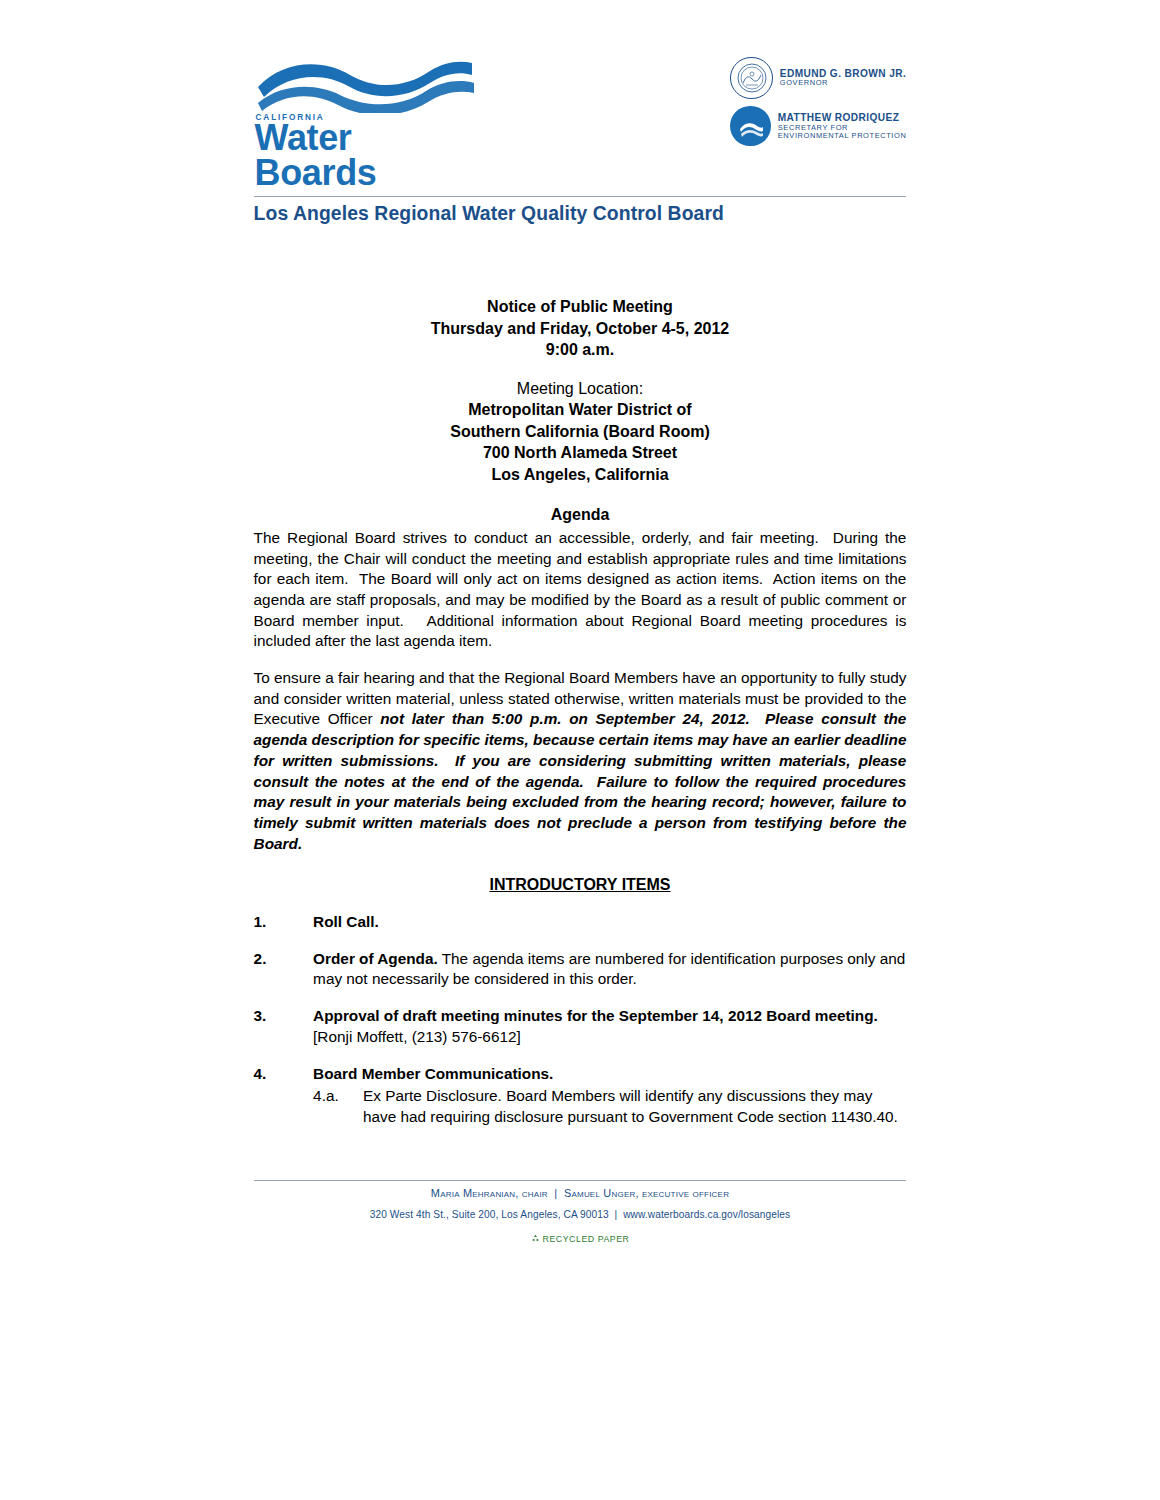CALIFORNIA
Water Boards
Edmund G. Brown Jr.
Governor
Matthew Rodriquez
Secretary for
Environmental Protection
Los Angeles Regional Water Quality Control Board
Notice of Public Meeting
Thursday and Friday, October 4-5, 2012
9:00 a.m.
Meeting Location:
Metropolitan Water District of
Southern California (Board Room)
700 North Alameda Street
Los Angeles, California
Agenda
The Regional Board strives to conduct an accessible, orderly, and fair meeting. During the meeting, the Chair will conduct the meeting and establish appropriate rules and time limitations for each item. The Board will only act on items designed as action items. Action items on the agenda are staff proposals, and may be modified by the Board as a result of public comment or Board member input. Additional information about Regional Board meeting procedures is included after the last agenda item.
To ensure a fair hearing and that the Regional Board Members have an opportunity to fully study and consider written material, unless stated otherwise, written materials must be provided to the Executive Officer not later than 5:00 p.m. on September 24, 2012. Please consult the agenda description for specific items, because certain items may have an earlier deadline for written submissions. If you are considering submitting written materials, please consult the notes at the end of the agenda. Failure to follow the required procedures may result in your materials being excluded from the hearing record; however, failure to timely submit written materials does not preclude a person from testifying before the Board.
INTRODUCTORY ITEMS
1.
Roll Call.
2.
Order of Agenda. The agenda items are numbered for identification purposes only and may not necessarily be considered in this order.
3.
Approval of draft meeting minutes for the September 14, 2012 Board meeting.
[Ronji Moffett, (213) 576-6612]
4.
Board Member Communications.
4.a.
Ex Parte Disclosure. Board Members will identify any discussions they may have had requiring disclosure pursuant to Government Code section 11430.40.
Maria Mehranian, chair | Samuel Unger, executive officer
320 West 4th St., Suite 200, Los Angeles, CA 90013 | www.waterboards.ca.gov/losangeles
RECYCLED PAPER